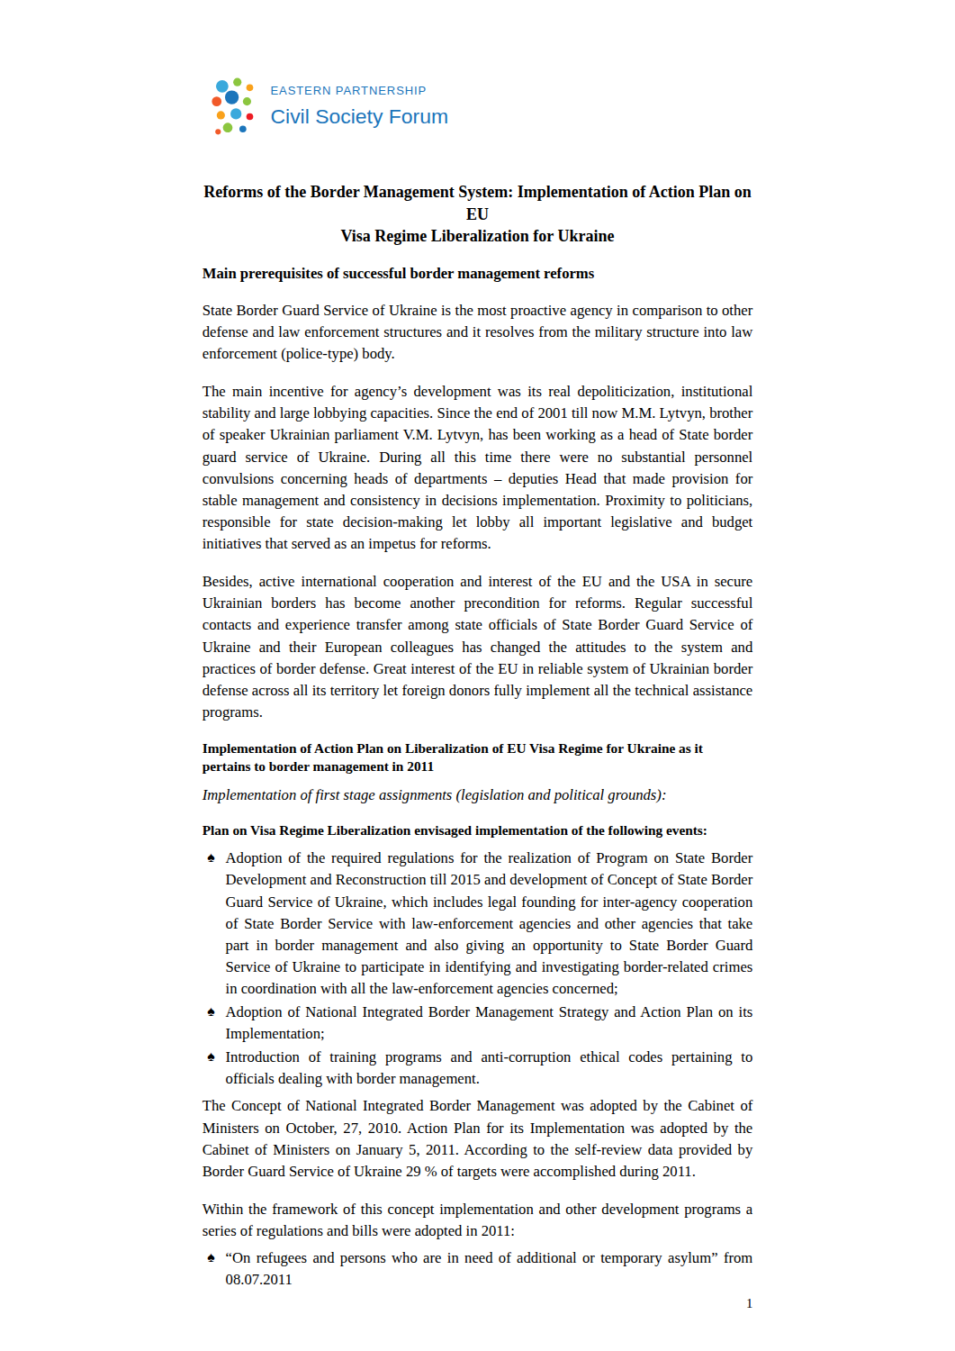EASTERN PARTNERSHIP Civil Society Forum
Reforms of the Border Management System: Implementation of Action Plan on EU
Visa Regime Liberalization for Ukraine
Main prerequisites of successful border management reforms
State Border Guard Service of Ukraine is the most proactive agency in comparison to other defense and law enforcement structures and it resolves from the military structure into law enforcement (police-type) body.
The main incentive for agency’s development was its real depoliticization, institutional stability and large lobbying capacities. Since the end of 2001 till now M.M. Lytvyn, brother of speaker Ukrainian parliament V.M. Lytvyn, has been working as a head of State border guard service of Ukraine. During all this time there were no substantial personnel convulsions concerning heads of departments – deputies Head that made provision for stable management and consistency in decisions implementation. Proximity to politicians, responsible for state decision-making let lobby all important legislative and budget initiatives that served as an impetus for reforms.
Besides, active international cooperation and interest of the EU and the USA in secure Ukrainian borders has become another precondition for reforms. Regular successful contacts and experience transfer among state officials of State Border Guard Service of Ukraine and their European colleagues has changed the attitudes to the system and practices of border defense. Great interest of the EU in reliable system of Ukrainian border defense across all its territory let foreign donors fully implement all the technical assistance programs.
Implementation of Action Plan on Liberalization of EU Visa Regime for Ukraine as it pertains to border management in 2011
Implementation of first stage assignments (legislation and political grounds):
Plan on Visa Regime Liberalization envisaged implementation of the following events:
Adoption of the required regulations for the realization of Program on State Border Development and Reconstruction till 2015 and development of Concept of State Border Guard Service of Ukraine, which includes legal founding for inter-agency cooperation of State Border Service with law-enforcement agencies and other agencies that take part in border management and also giving an opportunity to State Border Guard Service of Ukraine to participate in identifying and investigating border-related crimes in coordination with all the law-enforcement agencies concerned;
Adoption of National Integrated Border Management Strategy and Action Plan on its Implementation;
Introduction of training programs and anti-corruption ethical codes pertaining to officials dealing with border management.
The Concept of National Integrated Border Management was adopted by the Cabinet of Ministers on October, 27, 2010. Action Plan for its Implementation was adopted by the Cabinet of Ministers on January 5, 2011. According to the self-review data provided by Border Guard Service of Ukraine 29 % of targets were accomplished during 2011.
Within the framework of this concept implementation and other development programs a series of regulations and bills were adopted in 2011:
“On refugees and persons who are in need of additional or temporary asylum” from 08.07.2011
1